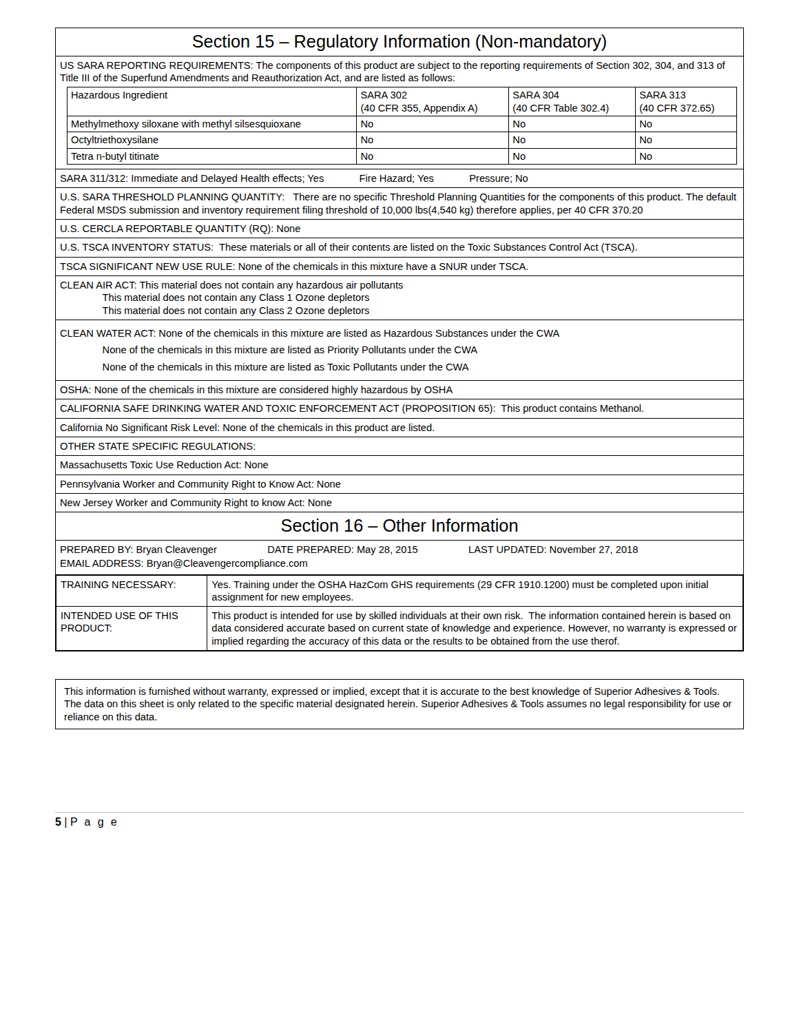| Section 15 – Regulatory Information (Non-mandatory) |
| US SARA REPORTING REQUIREMENTS: The components of this product are subject to the reporting requirements of Section 302, 304, and 313 of Title III of the Superfund Amendments and Reauthorization Act, and are listed as follows: / Hazardous Ingredient / SARA 302 (40 CFR 355, Appendix A) / SARA 304 (40 CFR Table 302.4) / SARA 313 (40 CFR 372.65) / / / Methylmethoxy siloxane with methyl silsesquioxane / No / No / No / / / Octyltriethoxysilane / No / No / No / / / Tetra n-butyl titinate / No / No / No / / |
| SARA 311/312: Immediate and Delayed Health effects; Yes Fire Hazard; Yes Pressure; No |
| U.S. SARA THRESHOLD PLANNING QUANTITY: There are no specific Threshold Planning Quantities for the components of this product. The default Federal MSDS submission and inventory requirement filing threshold of 10,000 lbs(4,540 kg) therefore applies, per 40 CFR 370.20 |
| U.S. CERCLA REPORTABLE QUANTITY (RQ): None |
| U.S. TSCA INVENTORY STATUS: These materials or all of their contents are listed on the Toxic Substances Control Act (TSCA). |
| TSCA SIGNIFICANT NEW USE RULE: None of the chemicals in this mixture have a SNUR under TSCA. |
| CLEAN AIR ACT: This material does not contain any hazardous air pollutants This material does not contain any Class 1 Ozone depletors This material does not contain any Class 2 Ozone depletors |
| CLEAN WATER ACT: None of the chemicals in this mixture are listed as Hazardous Substances under the CWA None of the chemicals in this mixture are listed as Priority Pollutants under the CWA None of the chemicals in this mixture are listed as Toxic Pollutants under the CWA |
| OSHA: None of the chemicals in this mixture are considered highly hazardous by OSHA |
| CALIFORNIA SAFE DRINKING WATER AND TOXIC ENFORCEMENT ACT (PROPOSITION 65): This product contains Methanol. |
| California No Significant Risk Level: None of the chemicals in this product are listed. |
| OTHER STATE SPECIFIC REGULATIONS: |
| Massachusetts Toxic Use Reduction Act: None |
| Pennsylvania Worker and Community Right to Know Act: None |
| New Jersey Worker and Community Right to know Act: None |
| Section 16 – Other Information |
| PREPARED BY: Bryan Cleavenger DATE PREPARED: May 28, 2015 LAST UPDATED: November 27, 2018 EMAIL ADDRESS: Bryan@Cleavengercompliance.com |
| / TRAINING NECESSARY: / Yes. Training under the OSHA HazCom GHS requirements (29 CFR 1910.1200) must be completed upon initial assignment for new employees. / / INTENDED USE OF THIS PRODUCT: / This product is intended for use by skilled individuals at their own risk. The information contained herein is based on data considered accurate based on current state of knowledge and experience. However, no warranty is expressed or implied regarding the accuracy of this data or the results to be obtained from the use therof. / |
This information is furnished without warranty, expressed or implied, except that it is accurate to the best knowledge of Superior Adhesives & Tools. The data on this sheet is only related to the specific material designated herein. Superior Adhesives & Tools assumes no legal responsibility for use or reliance on this data.
5 | P a g e